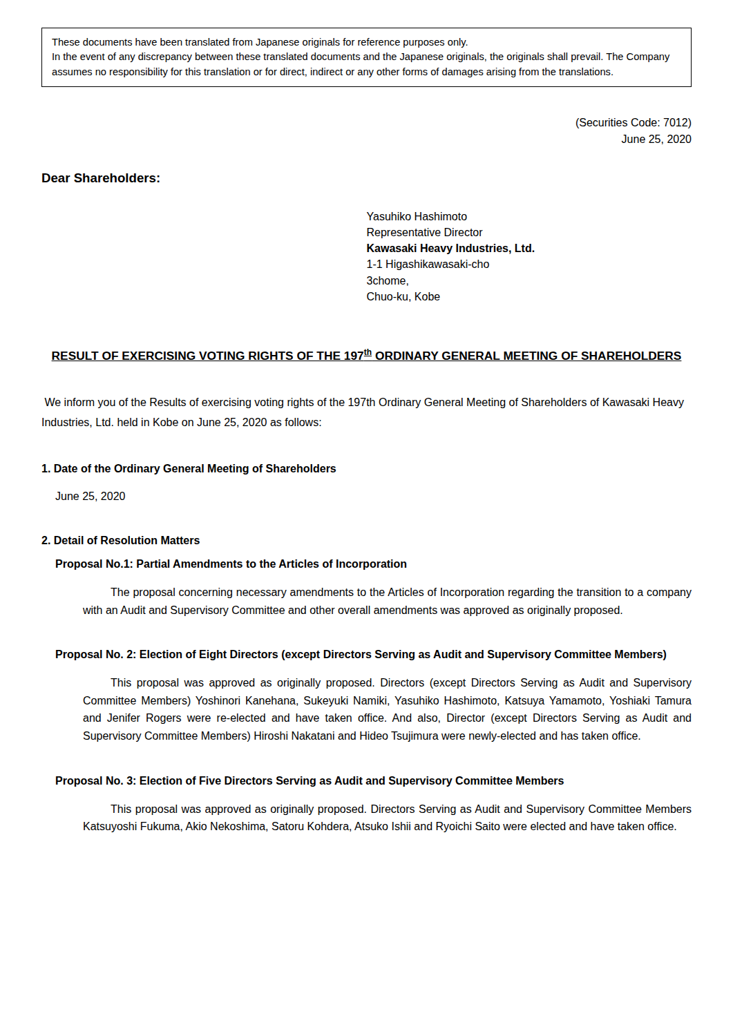These documents have been translated from Japanese originals for reference purposes only.
In the event of any discrepancy between these translated documents and the Japanese originals, the originals shall prevail. The Company assumes no responsibility for this translation or for direct, indirect or any other forms of damages arising from the translations.
(Securities Code: 7012)
June 25, 2020
Dear Shareholders:
Yasuhiko Hashimoto
Representative Director
Kawasaki Heavy Industries, Ltd.
1-1 Higashikawasaki-cho
3chome,
Chuo-ku, Kobe
RESULT OF EXERCISING VOTING RIGHTS OF THE 197th ORDINARY GENERAL MEETING OF SHAREHOLDERS
We inform you of the Results of exercising voting rights of the 197th Ordinary General Meeting of Shareholders of Kawasaki Heavy Industries, Ltd. held in Kobe on June 25, 2020 as follows:
1. Date of the Ordinary General Meeting of Shareholders
June 25, 2020
2. Detail of Resolution Matters
Proposal No.1: Partial Amendments to the Articles of Incorporation
The proposal concerning necessary amendments to the Articles of Incorporation regarding the transition to a company with an Audit and Supervisory Committee and other overall amendments was approved as originally proposed.
Proposal No. 2: Election of Eight Directors (except Directors Serving as Audit and Supervisory Committee Members)
This proposal was approved as originally proposed. Directors (except Directors Serving as Audit and Supervisory Committee Members) Yoshinori Kanehana, Sukeyuki Namiki, Yasuhiko Hashimoto, Katsuya Yamamoto, Yoshiaki Tamura and Jenifer Rogers were re-elected and have taken office. And also, Director (except Directors Serving as Audit and Supervisory Committee Members) Hiroshi Nakatani and Hideo Tsujimura were newly-elected and has taken office.
Proposal No. 3: Election of Five Directors Serving as Audit and Supervisory Committee Members
This proposal was approved as originally proposed. Directors Serving as Audit and Supervisory Committee Members Katsuyoshi Fukuma, Akio Nekoshima, Satoru Kohdera, Atsuko Ishii and Ryoichi Saito were elected and have taken office.